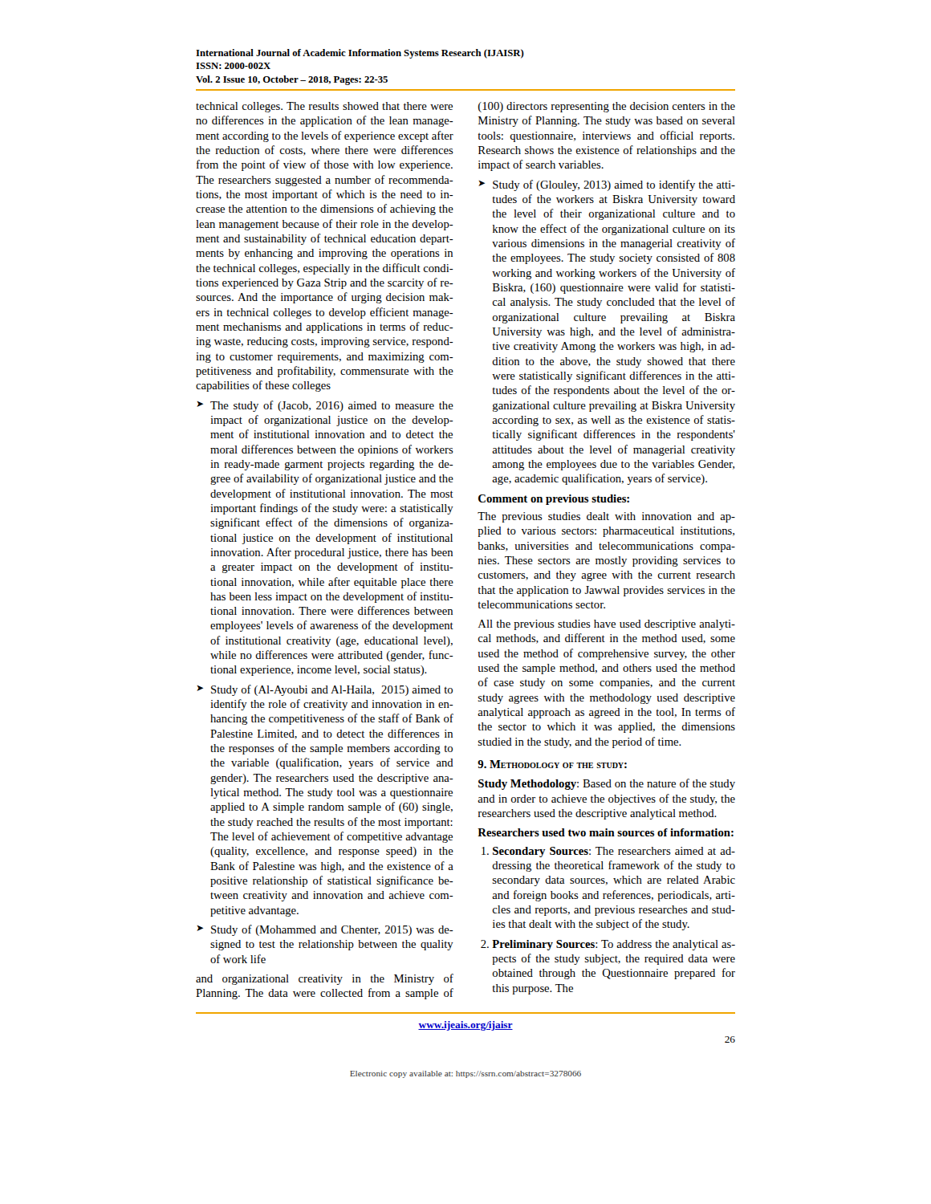International Journal of Academic Information Systems Research (IJAISR)
ISSN: 2000-002X
Vol. 2 Issue 10, October – 2018, Pages: 22-35
technical colleges. The results showed that there were no differences in the application of the lean management according to the levels of experience except after the reduction of costs, where there were differences from the point of view of those with low experience. The researchers suggested a number of recommendations, the most important of which is the need to increase the attention to the dimensions of achieving the lean management because of their role in the development and sustainability of technical education departments by enhancing and improving the operations in the technical colleges, especially in the difficult conditions experienced by Gaza Strip and the scarcity of resources. And the importance of urging decision makers in technical colleges to develop efficient management mechanisms and applications in terms of reducing waste, reducing costs, improving service, responding to customer requirements, and maximizing competitiveness and profitability, commensurate with the capabilities of these colleges
The study of (Jacob, 2016) aimed to measure the impact of organizational justice on the development of institutional innovation and to detect the moral differences between the opinions of workers in ready-made garment projects regarding the degree of availability of organizational justice and the development of institutional innovation. The most important findings of the study were: a statistically significant effect of the dimensions of organizational justice on the development of institutional innovation. After procedural justice, there has been a greater impact on the development of institutional innovation, while after equitable place there has been less impact on the development of institutional innovation. There were differences between employees' levels of awareness of the development of institutional creativity (age, educational level), while no differences were attributed (gender, functional experience, income level, social status).
Study of (Al-Ayoubi and Al-Haila, 2015) aimed to identify the role of creativity and innovation in enhancing the competitiveness of the staff of Bank of Palestine Limited, and to detect the differences in the responses of the sample members according to the variable (qualification, years of service and gender). The researchers used the descriptive analytical method. The study tool was a questionnaire applied to A simple random sample of (60) single, the study reached the results of the most important: The level of achievement of competitive advantage (quality, excellence, and response speed) in the Bank of Palestine was high, and the existence of a positive relationship of statistical significance between creativity and innovation and achieve competitive advantage.
Study of (Mohammed and Chenter, 2015) was designed to test the relationship between the quality of work life
and organizational creativity in the Ministry of Planning. The data were collected from a sample of (100) directors representing the decision centers in the Ministry of Planning. The study was based on several tools: questionnaire, interviews and official reports. Research shows the existence of relationships and the impact of search variables.
Study of (Glouley, 2013) aimed to identify the attitudes of the workers at Biskra University toward the level of their organizational culture and to know the effect of the organizational culture on its various dimensions in the managerial creativity of the employees. The study society consisted of 808 working and working workers of the University of Biskra, (160) questionnaire were valid for statistical analysis. The study concluded that the level of organizational culture prevailing at Biskra University was high, and the level of administrative creativity Among the workers was high, in addition to the above, the study showed that there were statistically significant differences in the attitudes of the respondents about the level of the organizational culture prevailing at Biskra University according to sex, as well as the existence of statistically significant differences in the respondents' attitudes about the level of managerial creativity among the employees due to the variables Gender, age, academic qualification, years of service).
Comment on previous studies:
The previous studies dealt with innovation and applied to various sectors: pharmaceutical institutions, banks, universities and telecommunications companies. These sectors are mostly providing services to customers, and they agree with the current research that the application to Jawwal provides services in the telecommunications sector.
All the previous studies have used descriptive analytical methods, and different in the method used, some used the method of comprehensive survey, the other used the sample method, and others used the method of case study on some companies, and the current study agrees with the methodology used descriptive analytical approach as agreed in the tool, In terms of the sector to which it was applied, the dimensions studied in the study, and the period of time.
9. Methodology of the study:
Study Methodology: Based on the nature of the study and in order to achieve the objectives of the study, the researchers used the descriptive analytical method.
Researchers used two main sources of information:
Secondary Sources: The researchers aimed at addressing the theoretical framework of the study to secondary data sources, which are related Arabic and foreign books and references, periodicals, articles and reports, and previous researches and studies that dealt with the subject of the study.
Preliminary Sources: To address the analytical aspects of the study subject, the required data were obtained through the Questionnaire prepared for this purpose. The
www.ijeais.org/ijaisr
26
Electronic copy available at: https://ssrn.com/abstract=3278066